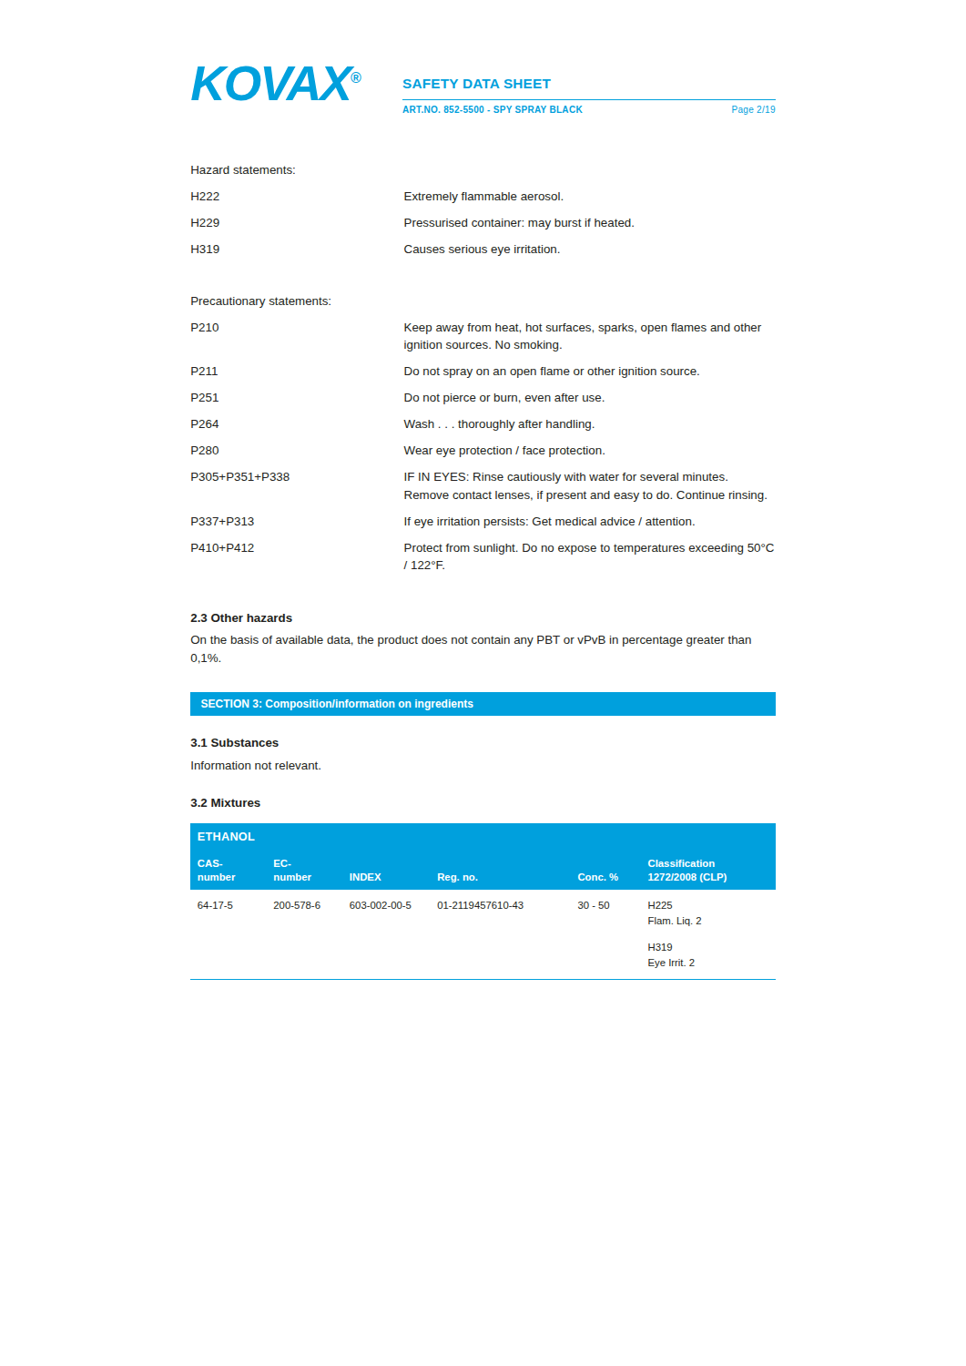KOVAX®
SAFETY DATA SHEET
ART.NO. 852-5500 - SPY SPRAY BLACK Page 2/19
Hazard statements:
| H222 | Extremely flammable aerosol. |
| H229 | Pressurised container: may burst if heated. |
| H319 | Causes serious eye irritation. |
Precautionary statements:
| P210 | Keep away from heat, hot surfaces, sparks, open flames and other ignition sources. No smoking. |
| P211 | Do not spray on an open flame or other ignition source. |
| P251 | Do not pierce or burn, even after use. |
| P264 | Wash . . . thoroughly after handling. |
| P280 | Wear eye protection / face protection. |
| P305+P351+P338 | IF IN EYES: Rinse cautiously with water for several minutes. Remove contact lenses, if present and easy to do. Continue rinsing. |
| P337+P313 | If eye irritation persists: Get medical advice / attention. |
| P410+P412 | Protect from sunlight. Do no expose to temperatures exceeding 50°C / 122°F. |
2.3 Other hazards
On the basis of available data, the product does not contain any PBT or vPvB in percentage greater than 0,1%.
SECTION 3: Composition/information on ingredients
3.1 Substances
Information not relevant.
3.2 Mixtures
| ETHANOL |
| --- |
| CAS- number | EC- number | INDEX | Reg. no. | Conc. % | Classification 1272/2008 (CLP) |
| 64-17-5 | 200-578-6 | 603-002-00-5 | 01-2119457610-43 | 30 - 50 | H225 Flam. Liq. 2 H319 Eye Irrit. 2 |